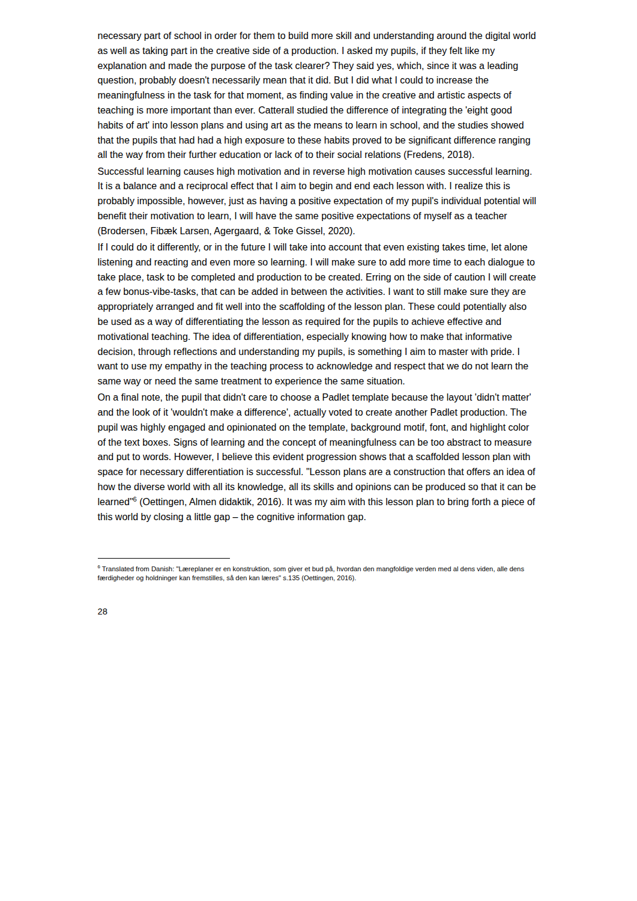necessary part of school in order for them to build more skill and understanding around the digital world as well as taking part in the creative side of a production. I asked my pupils, if they felt like my explanation and made the purpose of the task clearer? They said yes, which, since it was a leading question, probably doesn't necessarily mean that it did. But I did what I could to increase the meaningfulness in the task for that moment, as finding value in the creative and artistic aspects of teaching is more important than ever. Catterall studied the difference of integrating the 'eight good habits of art' into lesson plans and using art as the means to learn in school, and the studies showed that the pupils that had had a high exposure to these habits proved to be significant difference ranging all the way from their further education or lack of to their social relations (Fredens, 2018).
Successful learning causes high motivation and in reverse high motivation causes successful learning. It is a balance and a reciprocal effect that I aim to begin and end each lesson with. I realize this is probably impossible, however, just as having a positive expectation of my pupil's individual potential will benefit their motivation to learn, I will have the same positive expectations of myself as a teacher (Brodersen, Fibæk Larsen, Agergaard, & Toke Gissel, 2020).
If I could do it differently, or in the future I will take into account that even existing takes time, let alone listening and reacting and even more so learning. I will make sure to add more time to each dialogue to take place, task to be completed and production to be created. Erring on the side of caution I will create a few bonus-vibe-tasks, that can be added in between the activities. I want to still make sure they are appropriately arranged and fit well into the scaffolding of the lesson plan. These could potentially also be used as a way of differentiating the lesson as required for the pupils to achieve effective and motivational teaching. The idea of differentiation, especially knowing how to make that informative decision, through reflections and understanding my pupils, is something I aim to master with pride. I want to use my empathy in the teaching process to acknowledge and respect that we do not learn the same way or need the same treatment to experience the same situation.
On a final note, the pupil that didn't care to choose a Padlet template because the layout 'didn't matter' and the look of it 'wouldn't make a difference', actually voted to create another Padlet production. The pupil was highly engaged and opinionated on the template, background motif, font, and highlight color of the text boxes. Signs of learning and the concept of meaningfulness can be too abstract to measure and put to words. However, I believe this evident progression shows that a scaffolded lesson plan with space for necessary differentiation is successful. "Lesson plans are a construction that offers an idea of how the diverse world with all its knowledge, all its skills and opinions can be produced so that it can be learned"6 (Oettingen, Almen didaktik, 2016). It was my aim with this lesson plan to bring forth a piece of this world by closing a little gap – the cognitive information gap.
6 Translated from Danish: "Læreplaner er en konstruktion, som giver et bud på, hvordan den mangfoldige verden med al dens viden, alle dens færdigheder og holdninger kan fremstilles, så den kan læres" s.135 (Oettingen, 2016).
28